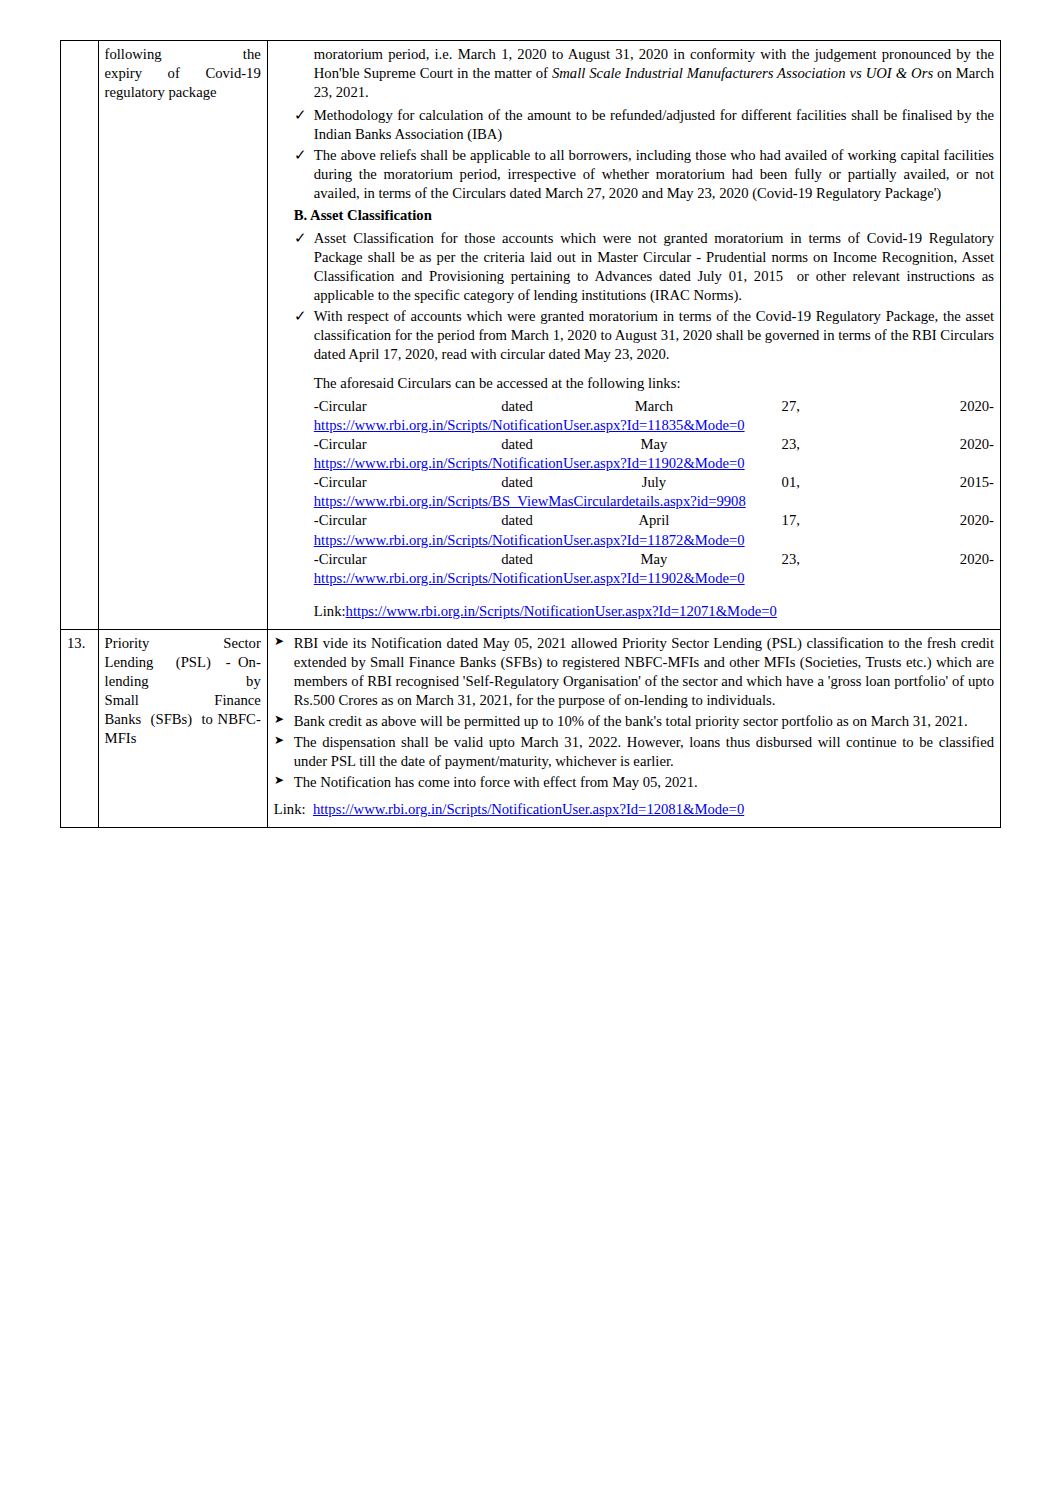| | following the expiry of Covid-19 regulatory package | moratorium period, i.e. March 1, 2020 to August 31, 2020 in conformity with the judgement pronounced by the Hon'ble Supreme Court in the matter of Small Scale Industrial Manufacturers Association vs UOI & Ors on March 23, 2021. Methodology for calculation of the amount to be refunded/adjusted for different facilities shall be finalised by the Indian Banks Association (IBA) The above reliefs shall be applicable to all borrowers, including those who had availed of working capital facilities during the moratorium period, irrespective of whether moratorium had been fully or partially availed, or not availed, in terms of the Circulars dated March 27, 2020 and May 23, 2020 (Covid-19 Regulatory Package') B. Asset Classification Asset Classification for those accounts which were not granted moratorium in terms of Covid-19 Regulatory Package shall be as per the criteria laid out in Master Circular - Prudential norms on Income Recognition, Asset Classification and Provisioning pertaining to Advances dated July 01, 2015 or other relevant instructions as applicable to the specific category of lending institutions (IRAC Norms). With respect of accounts which were granted moratorium in terms of the Covid-19 Regulatory Package, the asset classification for the period from March 1, 2020 to August 31, 2020 shall be governed in terms of the RBI Circulars dated April 17, 2020, read with circular dated May 23, 2020. The aforesaid Circulars can be accessed at the following links: -Circular dated March 27, 2020- https://www.rbi.org.in/Scripts/NotificationUser.aspx?Id=11835&Mode=0 -Circular dated May 23, 2020- https://www.rbi.org.in/Scripts/NotificationUser.aspx?Id=11902&Mode=0 -Circular dated July 01, 2015- https://www.rbi.org.in/Scripts/BS_ViewMasCirculardetails.aspx?id=9908 -Circular dated April 17, 2020- https://www.rbi.org.in/Scripts/NotificationUser.aspx?Id=11872&Mode=0 -Circular dated May 23, 2020- https://www.rbi.org.in/Scripts/NotificationUser.aspx?Id=11902&Mode=0 Link: https://www.rbi.org.in/Scripts/NotificationUser.aspx?Id=12071&Mode=0 |
| 13. | Priority Sector Lending (PSL) - On-lending by Small Finance Banks (SFBs) to NBFC-MFIs | RBI vide its Notification dated May 05, 2021 allowed Priority Sector Lending (PSL) classification to the fresh credit extended by Small Finance Banks (SFBs) to registered NBFC-MFIs and other MFIs (Societies, Trusts etc.) which are members of RBI recognised 'Self-Regulatory Organisation' of the sector and which have a 'gross loan portfolio' of upto Rs.500 Crores as on March 31, 2021, for the purpose of on-lending to individuals. Bank credit as above will be permitted up to 10% of the bank's total priority sector portfolio as on March 31, 2021. The dispensation shall be valid upto March 31, 2022. However, loans thus disbursed will continue to be classified under PSL till the date of payment/maturity, whichever is earlier. The Notification has come into force with effect from May 05, 2021. Link: https://www.rbi.org.in/Scripts/NotificationUser.aspx?Id=12081&Mode=0 |